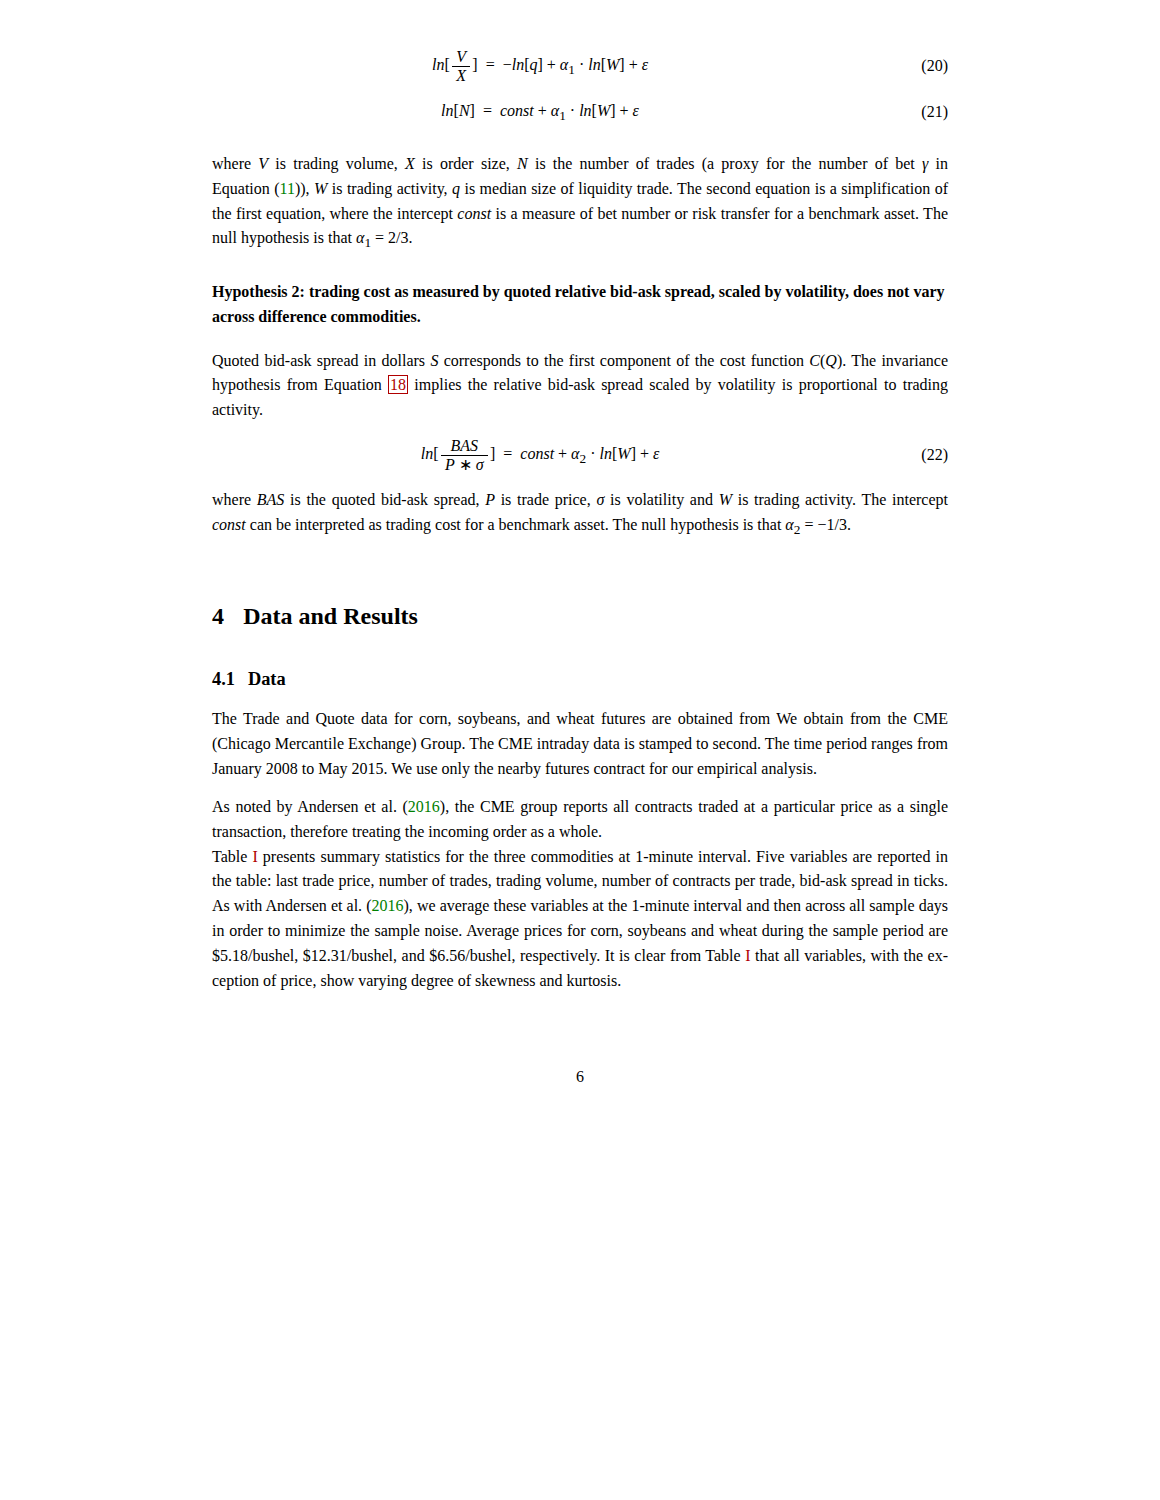ln[VX] = −ln[q] + α1 · ln[W] + ε (20)
ln[N] = const + α1 · ln[W] + ε (21)
where V is trading volume, X is order size, N is the number of trades (a proxy for the number of bet γ in Equation (11)), W is trading activity, q is median size of liquidity trade. The second equation is a simplification of the first equation, where the intercept const is a measure of bet number or risk transfer for a benchmark asset. The null hypothesis is that α1 = 2/3.
Hypothesis 2: trading cost as measured by quoted relative bid-ask spread, scaled by volatility, does not vary across difference commodities.
Quoted bid-ask spread in dollars S corresponds to the first component of the cost function C(Q). The invariance hypothesis from Equation 18 implies the relative bid-ask spread scaled by volatility is proportional to trading activity.
ln[BAS P ∗ σ] = const + α2 · ln[W] + ε (22)
where BAS is the quoted bid-ask spread, P is trade price, σ is volatility and W is trading activity. The intercept const can be interpreted as trading cost for a benchmark asset. The null hypothesis is that α2 = −1/3.
4 Data and Results
4.1 Data
The Trade and Quote data for corn, soybeans, and wheat futures are obtained from We obtain from the CME (Chicago Mercantile Exchange) Group. The CME intraday data is stamped to second. The time period ranges from January 2008 to May 2015. We use only the nearby futures contract for our empirical analysis.
As noted by Andersen et al. (2016), the CME group reports all contracts traded at a particular price as a single transaction, therefore treating the incoming order as a whole.
Table I presents summary statistics for the three commodities at 1-minute interval. Five variables are reported in the table: last trade price, number of trades, trading volume, number of contracts per trade, bid-ask spread in ticks. As with Andersen et al. (2016), we average these variables at the 1-minute interval and then across all sample days in order to minimize the sample noise. Average prices for corn, soybeans and wheat during the sample period are $5.18/bushel, $12.31/bushel, and $6.56/bushel, respectively. It is clear from Table I that all variables, with the exception of price, show varying degree of skewness and kurtosis.
6